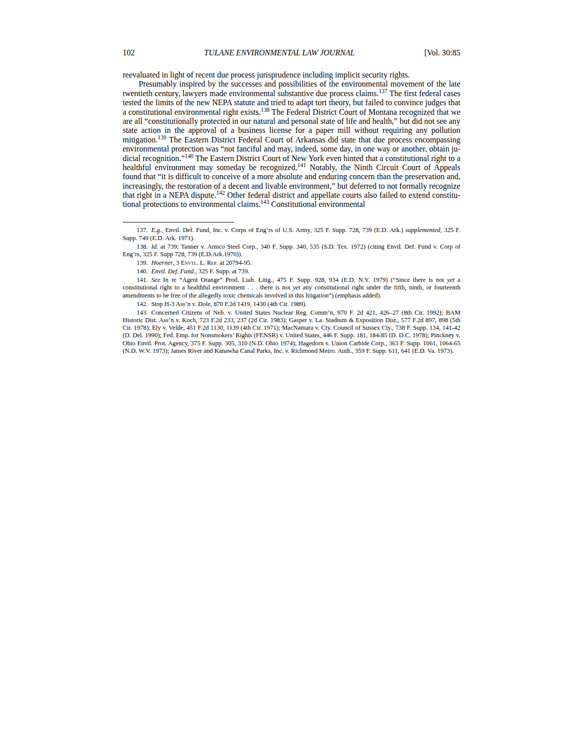102 TULANE ENVIRONMENTAL LAW JOURNAL [Vol. 30:85
reevaluated in light of recent due process jurisprudence including implicit security rights.
Presumably inspired by the successes and possibilities of the environmental movement of the late twentieth century, lawyers made environmental substantive due process claims.137 The first federal cases tested the limits of the new NEPA statute and tried to adapt tort theory, but failed to convince judges that a constitutional environmental right exists.138 The Federal District Court of Montana recognized that we are all “constitutionally protected in our natural and personal state of life and health,” but did not see any state action in the approval of a business license for a paper mill without requiring any pollution mitigation.139 The Eastern District Federal Court of Arkansas did state that due process encompassing environmental protection was “not fanciful and may, indeed, some day, in one way or another, obtain judicial recognition.”140 The Eastern District Court of New York even hinted that a constitutional right to a healthful environment may someday be recognized.141 Notably, the Ninth Circuit Court of Appeals found that “it is difficult to conceive of a more absolute and enduring concern than the preservation and, increasingly, the restoration of a decent and livable environment,” but deferred to not formally recognize that right in a NEPA dispute.142 Other federal district and appellate courts also failed to extend constitutional protections to environmental claims.143 Constitutional environmental
137. E.g., Envtl. Def. Fund, Inc. v. Corps of Eng’rs of U.S. Army, 325 F. Supp. 728, 739 (E.D. Ark.) supplemented, 325 F. Supp. 749 (E.D. Ark. 1971).
138. Id. at 739; Tanner v. Armco Steel Corp., 340 F. Supp. 340, 535 (S.D. Tex. 1972) (citing Envtl. Def. Fund v. Corp of Eng’rs, 325 F. Supp 728, 739 (E.D.Ark.1970)).
139. Hoerner, 3 Envtl. L. Rep. at 20794-95.
140. Envtl. Def. Fund., 325 F. Supp. at 739.
141. See In re “Agent Orange” Prod. Liab. Litig., 475 F. Supp. 928, 934 (E.D. N.Y. 1979) (“Since there is not yet a constitutional right to a healthful environment . . . there is not yet any constitutional right under the fifth, ninth, or fourteenth amendments to be free of the allegedly toxic chemicals involved in this litigation”) (emphasis added).
142. Stop H-3 Ass’n v. Dole, 870 F.2d 1419, 1430 (4th Cir. 1989).
143. Concerned Citizens of Neb. v. United States Nuclear Reg. Comm’n, 970 F. 2d 421, 426–27 (8th Cir. 1992); BAM Historic Dist. Ass’n v. Koch, 723 F.2d 233, 237 (2d Cir. 1983); Gasper v. La. Stadium & Exposition Dist., 577 F.2d 897, 898 (5th Cir. 1978); Ely v. Velde, 451 F.2d 1130, 1139 (4th Cir. 1971); MacNamara v. Cty. Council of Sussex Cty., 738 F. Supp. 134, 141-42 (D. Del. 1990); Fed. Emp. for Nonsmokers’ Rights (FENSR) v. United States, 446 F. Supp. 181, 184-85 (D. D.C. 1978); Pinckney v. Ohio Envtl. Prot. Agency, 375 F. Supp. 305, 310 (N.D. Ohio 1974); Hagedorn v. Union Carbide Corp., 363 F. Supp. 1061, 1064-65 (N.D. W.V. 1973); James River and Kanawha Canal Parks, Inc. v. Richmond Metro. Auth., 359 F. Supp. 611, 641 (E.D. Va. 1973).